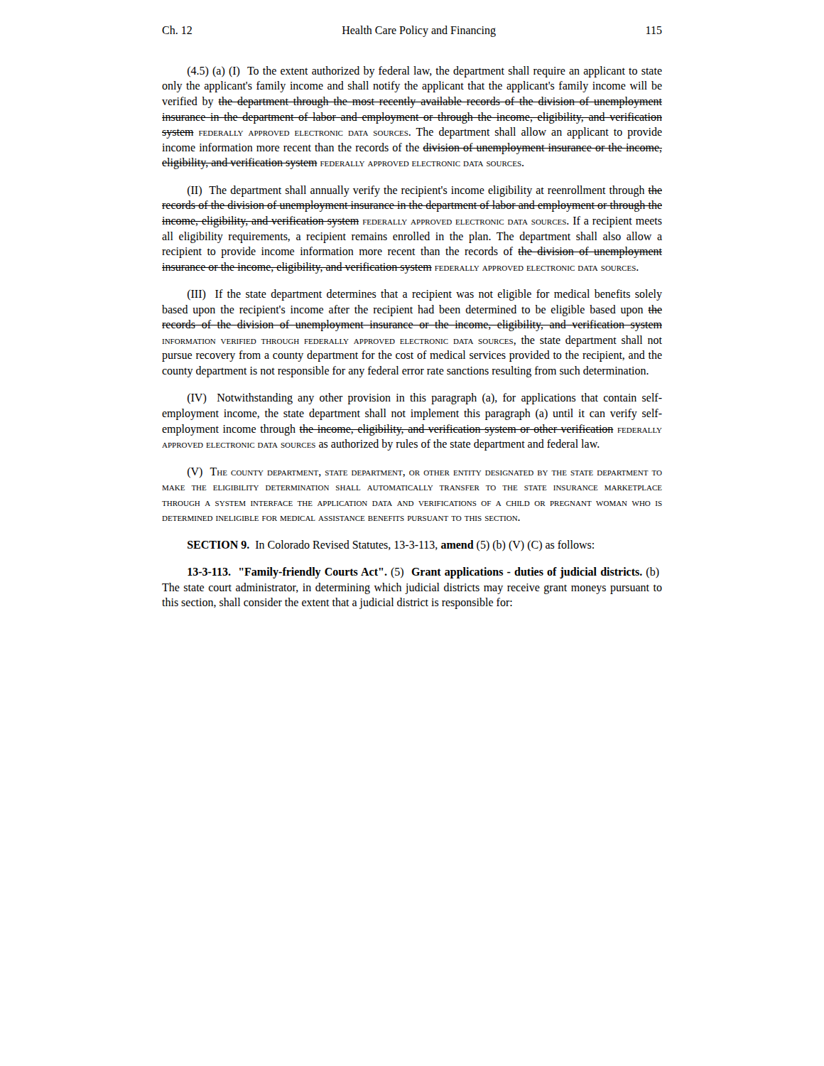Ch. 12 Health Care Policy and Financing 115
(4.5) (a) (I) To the extent authorized by federal law, the department shall require an applicant to state only the applicant's family income and shall notify the applicant that the applicant's family income will be verified by the department through the most recently available records of the division of unemployment insurance in the department of labor and employment or through the income, eligibility, and verification system federally approved electronic data sources. The department shall allow an applicant to provide income information more recent than the records of the division of unemployment insurance or the income, eligibility, and verification system federally approved electronic data sources.
(II) The department shall annually verify the recipient's income eligibility at reenrollment through the records of the division of unemployment insurance in the department of labor and employment or through the income, eligibility, and verification system federally approved electronic data sources. If a recipient meets all eligibility requirements, a recipient remains enrolled in the plan. The department shall also allow a recipient to provide income information more recent than the records of the division of unemployment insurance or the income, eligibility, and verification system federally approved electronic data sources.
(III) If the state department determines that a recipient was not eligible for medical benefits solely based upon the recipient's income after the recipient had been determined to be eligible based upon the records of the division of unemployment insurance or the income, eligibility, and verification system information verified through federally approved electronic data sources, the state department shall not pursue recovery from a county department for the cost of medical services provided to the recipient, and the county department is not responsible for any federal error rate sanctions resulting from such determination.
(IV) Notwithstanding any other provision in this paragraph (a), for applications that contain self-employment income, the state department shall not implement this paragraph (a) until it can verify self-employment income through the income, eligibility, and verification system or other verification federally approved electronic data sources as authorized by rules of the state department and federal law.
(V) The county department, state department, or other entity designated by the state department to make the eligibility determination shall automatically transfer to the state insurance marketplace through a system interface the application data and verifications of a child or pregnant woman who is determined ineligible for medical assistance benefits pursuant to this section.
SECTION 9. In Colorado Revised Statutes, 13-3-113, amend (5) (b) (V) (C) as follows:
13-3-113. "Family-friendly Courts Act". (5) Grant applications - duties of judicial districts. (b) The state court administrator, in determining which judicial districts may receive grant moneys pursuant to this section, shall consider the extent that a judicial district is responsible for: